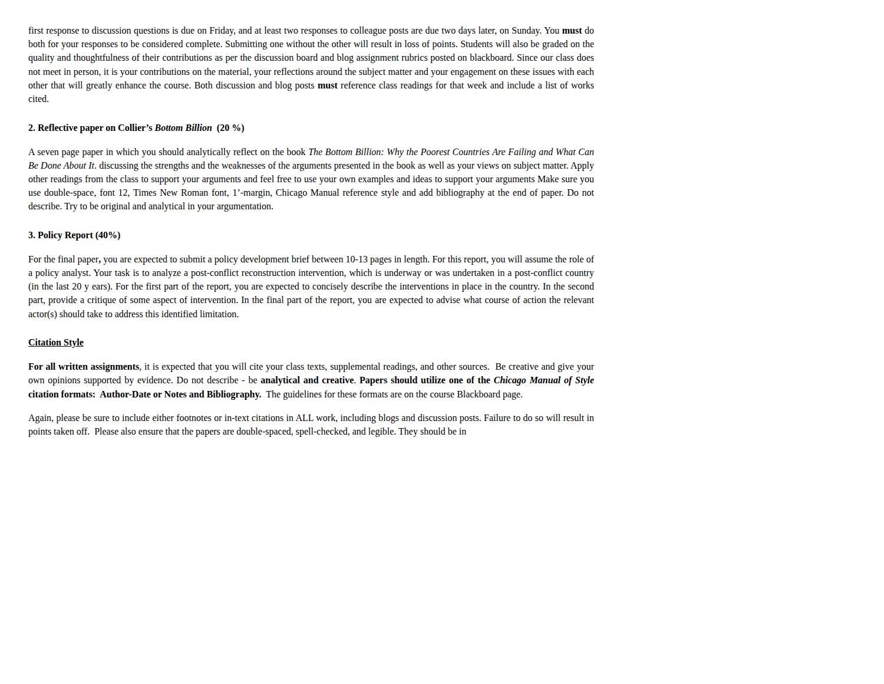first response to discussion questions is due on Friday, and at least two responses to colleague posts are due two days later, on Sunday. You must do both for your responses to be considered complete. Submitting one without the other will result in loss of points. Students will also be graded on the quality and thoughtfulness of their contributions as per the discussion board and blog assignment rubrics posted on blackboard. Since our class does not meet in person, it is your contributions on the material, your reflections around the subject matter and your engagement on these issues with each other that will greatly enhance the course. Both discussion and blog posts must reference class readings for that week and include a list of works cited.
2. Reflective paper on Collier’s Bottom Billion (20 %)
A seven page paper in which you should analytically reflect on the book The Bottom Billion: Why the Poorest Countries Are Failing and What Can Be Done About It. discussing the strengths and the weaknesses of the arguments presented in the book as well as your views on subject matter. Apply other readings from the class to support your arguments and feel free to use your own examples and ideas to support your arguments Make sure you use double-space, font 12, Times New Roman font, 1’-margin, Chicago Manual reference style and add bibliography at the end of paper. Do not describe. Try to be original and analytical in your argumentation.
3. Policy Report (40%)
For the final paper, you are expected to submit a policy development brief between 10-13 pages in length. For this report, you will assume the role of a policy analyst. Your task is to analyze a post-conflict reconstruction intervention, which is underway or was undertaken in a post-conflict country (in the last 20 y ears). For the first part of the report, you are expected to concisely describe the interventions in place in the country. In the second part, provide a critique of some aspect of intervention. In the final part of the report, you are expected to advise what course of action the relevant actor(s) should take to address this identified limitation.
Citation Style
For all written assignments, it is expected that you will cite your class texts, supplemental readings, and other sources. Be creative and give your own opinions supported by evidence. Do not describe - be analytical and creative. Papers should utilize one of the Chicago Manual of Style citation formats: Author-Date or Notes and Bibliography. The guidelines for these formats are on the course Blackboard page.
Again, please be sure to include either footnotes or in-text citations in ALL work, including blogs and discussion posts. Failure to do so will result in points taken off. Please also ensure that the papers are double-spaced, spell-checked, and legible. They should be in